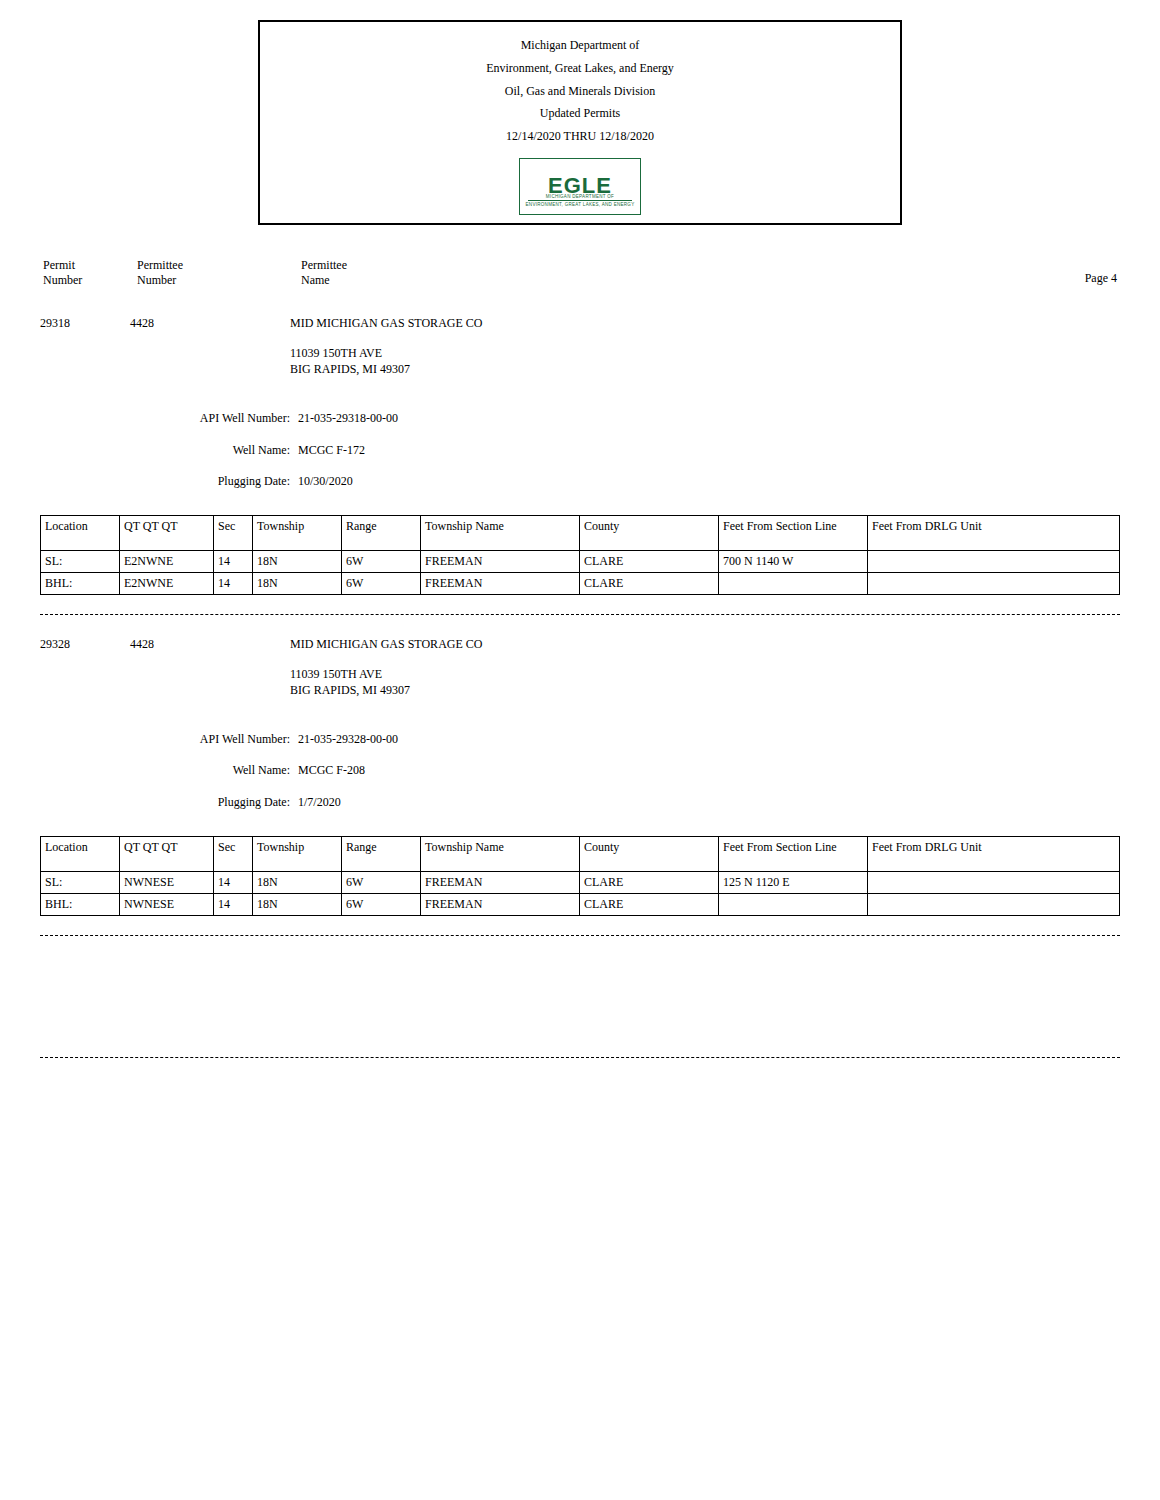Michigan Department of
Environment, Great Lakes, and Energy
Oil, Gas and Minerals Division
Updated Permits
12/14/2020 THRU 12/18/2020
EGLE MICHIGAN DEPARTMENT OF
ENVIRONMENT, GREAT LAKES, AND ENERGY
| Permit Number | Permittee Number | Permittee Name | Page 4 |
293184428 MID MICHIGAN GAS STORAGE CO
11039 150TH AVE
BIG RAPIDS, MI 49307
API Well Number: 21-035-29318-00-00
Well Name: MCGC F-172
Plugging Date: 10/30/2020
| Location | QT QT QT | Sec | Township | Range | Township Name | County | Feet From Section Line | Feet From DRLG Unit |
| --- | --- | --- | --- | --- | --- | --- | --- | --- |
| SL: | E2NWNE | 14 | 18N | 6W | FREEMAN | CLARE | 700 N 1140 W | |
| BHL: | E2NWNE | 14 | 18N | 6W | FREEMAN | CLARE | | |
293284428 MID MICHIGAN GAS STORAGE CO
11039 150TH AVE
BIG RAPIDS, MI 49307
API Well Number: 21-035-29328-00-00
Well Name: MCGC F-208
Plugging Date: 1/7/2020
| Location | QT QT QT | Sec | Township | Range | Township Name | County | Feet From Section Line | Feet From DRLG Unit |
| --- | --- | --- | --- | --- | --- | --- | --- | --- |
| SL: | NWNESE | 14 | 18N | 6W | FREEMAN | CLARE | 125 N 1120 E | |
| BHL: | NWNESE | 14 | 18N | 6W | FREEMAN | CLARE | | |